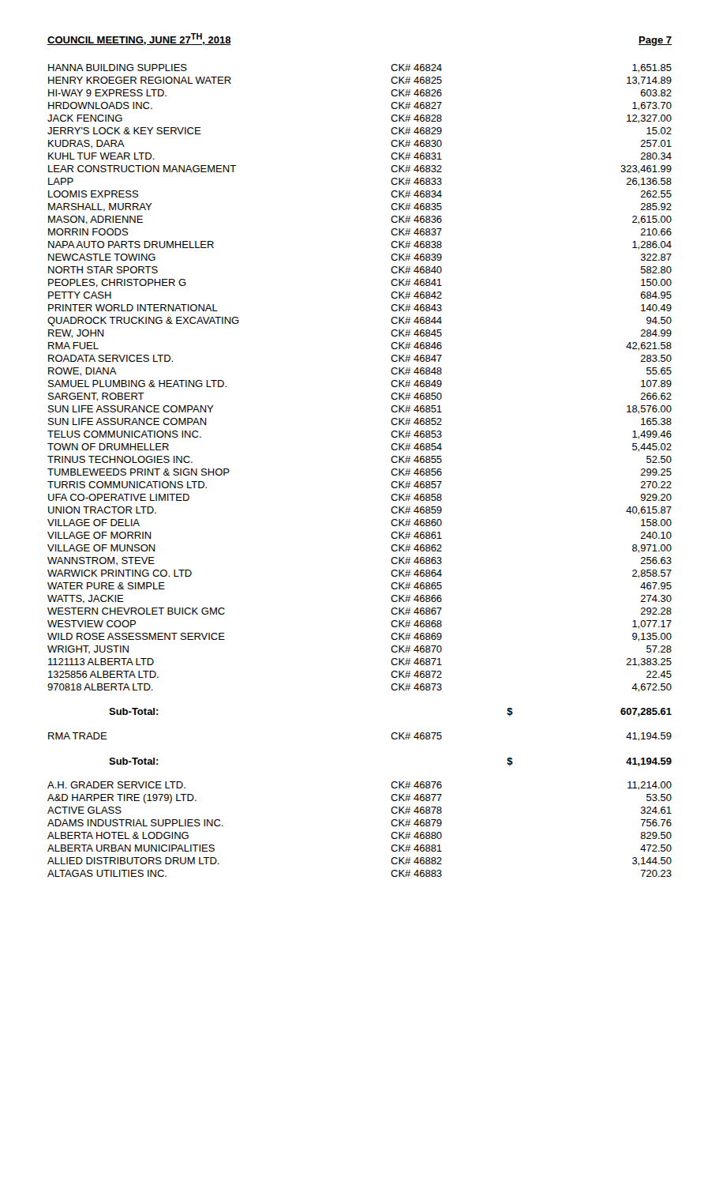Council Meeting, June 27th, 2018 Page 7
| HANNA BUILDING SUPPLIES | CK# 46824 | 1,651.85 |
| HENRY KROEGER REGIONAL WATER | CK# 46825 | 13,714.89 |
| HI-WAY 9 EXPRESS LTD. | CK# 46826 | 603.82 |
| HRDOWNLOADS INC. | CK# 46827 | 1,673.70 |
| JACK FENCING | CK# 46828 | 12,327.00 |
| JERRY'S LOCK & KEY SERVICE | CK# 46829 | 15.02 |
| KUDRAS, DARA | CK# 46830 | 257.01 |
| KUHL TUF WEAR LTD. | CK# 46831 | 280.34 |
| LEAR CONSTRUCTION MANAGEMENT | CK# 46832 | 323,461.99 |
| LAPP | CK# 46833 | 26,136.58 |
| LOOMIS EXPRESS | CK# 46834 | 262.55 |
| MARSHALL, MURRAY | CK# 46835 | 285.92 |
| MASON, ADRIENNE | CK# 46836 | 2,615.00 |
| MORRIN FOODS | CK# 46837 | 210.66 |
| NAPA AUTO PARTS DRUMHELLER | CK# 46838 | 1,286.04 |
| NEWCASTLE TOWING | CK# 46839 | 322.87 |
| NORTH STAR SPORTS | CK# 46840 | 582.80 |
| PEOPLES, CHRISTOPHER G | CK# 46841 | 150.00 |
| PETTY CASH | CK# 46842 | 684.95 |
| PRINTER WORLD INTERNATIONAL | CK# 46843 | 140.49 |
| QUADROCK TRUCKING & EXCAVATING | CK# 46844 | 94.50 |
| REW, JOHN | CK# 46845 | 284.99 |
| RMA FUEL | CK# 46846 | 42,621.58 |
| ROADATA SERVICES LTD. | CK# 46847 | 283.50 |
| ROWE, DIANA | CK# 46848 | 55.65 |
| SAMUEL PLUMBING & HEATING LTD. | CK# 46849 | 107.89 |
| SARGENT, ROBERT | CK# 46850 | 266.62 |
| SUN LIFE ASSURANCE COMPANY | CK# 46851 | 18,576.00 |
| SUN LIFE ASSURANCE COMPAN | CK# 46852 | 165.38 |
| TELUS COMMUNICATIONS INC. | CK# 46853 | 1,499.46 |
| TOWN OF DRUMHELLER | CK# 46854 | 5,445.02 |
| TRINUS TECHNOLOGIES INC. | CK# 46855 | 52.50 |
| TUMBLEWEEDS PRINT & SIGN SHOP | CK# 46856 | 299.25 |
| TURRIS COMMUNICATIONS LTD. | CK# 46857 | 270.22 |
| UFA CO-OPERATIVE LIMITED | CK# 46858 | 929.20 |
| UNION TRACTOR LTD. | CK# 46859 | 40,615.87 |
| VILLAGE OF DELIA | CK# 46860 | 158.00 |
| VILLAGE OF MORRIN | CK# 46861 | 240.10 |
| VILLAGE OF MUNSON | CK# 46862 | 8,971.00 |
| WANNSTROM, STEVE | CK# 46863 | 256.63 |
| WARWICK PRINTING CO. LTD | CK# 46864 | 2,858.57 |
| WATER PURE & SIMPLE | CK# 46865 | 467.95 |
| WATTS, JACKIE | CK# 46866 | 274.30 |
| WESTERN CHEVROLET BUICK GMC | CK# 46867 | 292.28 |
| WESTVIEW COOP | CK# 46868 | 1,077.17 |
| WILD ROSE ASSESSMENT SERVICE | CK# 46869 | 9,135.00 |
| WRIGHT, JUSTIN | CK# 46870 | 57.28 |
| 1121113 ALBERTA LTD | CK# 46871 | 21,383.25 |
| 1325856 ALBERTA LTD. | CK# 46872 | 22.45 |
| 970818 ALBERTA LTD. | CK# 46873 | 4,672.50 |
| Sub-Total: | $ | 607,285.61 |
| RMA TRADE | CK# 46875 | 41,194.59 |
| Sub-Total: | $ | 41,194.59 |
| A.H. GRADER SERVICE LTD. | CK# 46876 | 11,214.00 |
| A&D HARPER TIRE (1979) LTD. | CK# 46877 | 53.50 |
| ACTIVE GLASS | CK# 46878 | 324.61 |
| ADAMS INDUSTRIAL SUPPLIES INC. | CK# 46879 | 756.76 |
| ALBERTA HOTEL & LODGING | CK# 46880 | 829.50 |
| ALBERTA URBAN MUNICIPALITIES | CK# 46881 | 472.50 |
| ALLIED DISTRIBUTORS DRUM LTD. | CK# 46882 | 3,144.50 |
| ALTAGAS UTILITIES INC. | CK# 46883 | 720.23 |